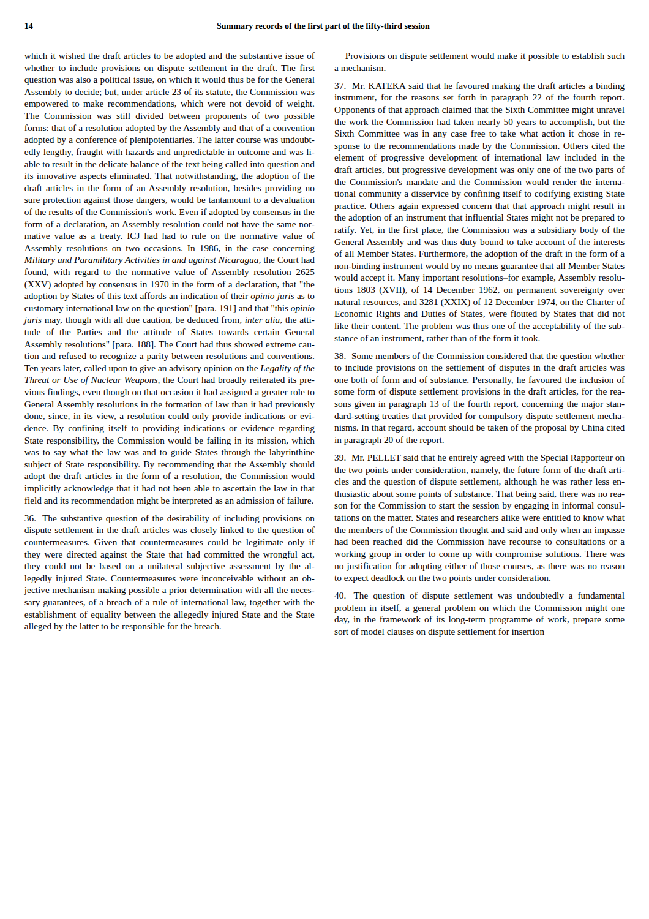14 Summary records of the first part of the fifty-third session
which it wished the draft articles to be adopted and the substantive issue of whether to include provisions on dispute settlement in the draft. The first question was also a political issue, on which it would thus be for the General Assembly to decide; but, under article 23 of its statute, the Commission was empowered to make recommendations, which were not devoid of weight. The Commission was still divided between proponents of two possible forms: that of a resolution adopted by the Assembly and that of a convention adopted by a conference of plenipotentiaries. The latter course was undoubtedly lengthy, fraught with hazards and unpredictable in outcome and was liable to result in the delicate balance of the text being called into question and its innovative aspects eliminated. That notwithstanding, the adoption of the draft articles in the form of an Assembly resolution, besides providing no sure protection against those dangers, would be tantamount to a devaluation of the results of the Commission's work. Even if adopted by consensus in the form of a declaration, an Assembly resolution could not have the same normative value as a treaty. ICJ had had to rule on the normative value of Assembly resolutions on two occasions. In 1986, in the case concerning Military and Paramilitary Activities in and against Nicaragua, the Court had found, with regard to the normative value of Assembly resolution 2625 (XXV) adopted by consensus in 1970 in the form of a declaration, that "the adoption by States of this text affords an indication of their opinio juris as to customary international law on the question" [para. 191] and that "this opinio juris may, though with all due caution, be deduced from, inter alia, the attitude of the Parties and the attitude of States towards certain General Assembly resolutions" [para. 188]. The Court had thus showed extreme caution and refused to recognize a parity between resolutions and conventions. Ten years later, called upon to give an advisory opinion on the Legality of the Threat or Use of Nuclear Weapons, the Court had broadly reiterated its previous findings, even though on that occasion it had assigned a greater role to General Assembly resolutions in the formation of law than it had previously done, since, in its view, a resolution could only provide indications or evidence. By confining itself to providing indications or evidence regarding State responsibility, the Commission would be failing in its mission, which was to say what the law was and to guide States through the labyrinthine subject of State responsibility. By recommending that the Assembly should adopt the draft articles in the form of a resolution, the Commission would implicitly acknowledge that it had not been able to ascertain the law in that field and its recommendation might be interpreted as an admission of failure.
36. The substantive question of the desirability of including provisions on dispute settlement in the draft articles was closely linked to the question of countermeasures. Given that countermeasures could be legitimate only if they were directed against the State that had committed the wrongful act, they could not be based on a unilateral subjective assessment by the allegedly injured State. Countermeasures were inconceivable without an objective mechanism making possible a prior determination with all the necessary guarantees, of a breach of a rule of international law, together with the establishment of equality between the allegedly injured State and the State alleged by the latter to be responsible for the breach.
Provisions on dispute settlement would make it possible to establish such a mechanism.
37. Mr. KATEKA said that he favoured making the draft articles a binding instrument, for the reasons set forth in paragraph 22 of the fourth report. Opponents of that approach claimed that the Sixth Committee might unravel the work the Commission had taken nearly 50 years to accomplish, but the Sixth Committee was in any case free to take what action it chose in response to the recommendations made by the Commission. Others cited the element of progressive development of international law included in the draft articles, but progressive development was only one of the two parts of the Commission's mandate and the Commission would render the international community a disservice by confining itself to codifying existing State practice. Others again expressed concern that that approach might result in the adoption of an instrument that influential States might not be prepared to ratify. Yet, in the first place, the Commission was a subsidiary body of the General Assembly and was thus duty bound to take account of the interests of all Member States. Furthermore, the adoption of the draft in the form of a non-binding instrument would by no means guarantee that all Member States would accept it. Many important resolutions–for example, Assembly resolutions 1803 (XVII), of 14 December 1962, on permanent sovereignty over natural resources, and 3281 (XXIX) of 12 December 1974, on the Charter of Economic Rights and Duties of States, were flouted by States that did not like their content. The problem was thus one of the acceptability of the substance of an instrument, rather than of the form it took.
38. Some members of the Commission considered that the question whether to include provisions on the settlement of disputes in the draft articles was one both of form and of substance. Personally, he favoured the inclusion of some form of dispute settlement provisions in the draft articles, for the reasons given in paragraph 13 of the fourth report, concerning the major standard-setting treaties that provided for compulsory dispute settlement mechanisms. In that regard, account should be taken of the proposal by China cited in paragraph 20 of the report.
39. Mr. PELLET said that he entirely agreed with the Special Rapporteur on the two points under consideration, namely, the future form of the draft articles and the question of dispute settlement, although he was rather less enthusiastic about some points of substance. That being said, there was no reason for the Commission to start the session by engaging in informal consultations on the matter. States and researchers alike were entitled to know what the members of the Commission thought and said and only when an impasse had been reached did the Commission have recourse to consultations or a working group in order to come up with compromise solutions. There was no justification for adopting either of those courses, as there was no reason to expect deadlock on the two points under consideration.
40. The question of dispute settlement was undoubtedly a fundamental problem in itself, a general problem on which the Commission might one day, in the framework of its long-term programme of work, prepare some sort of model clauses on dispute settlement for insertion